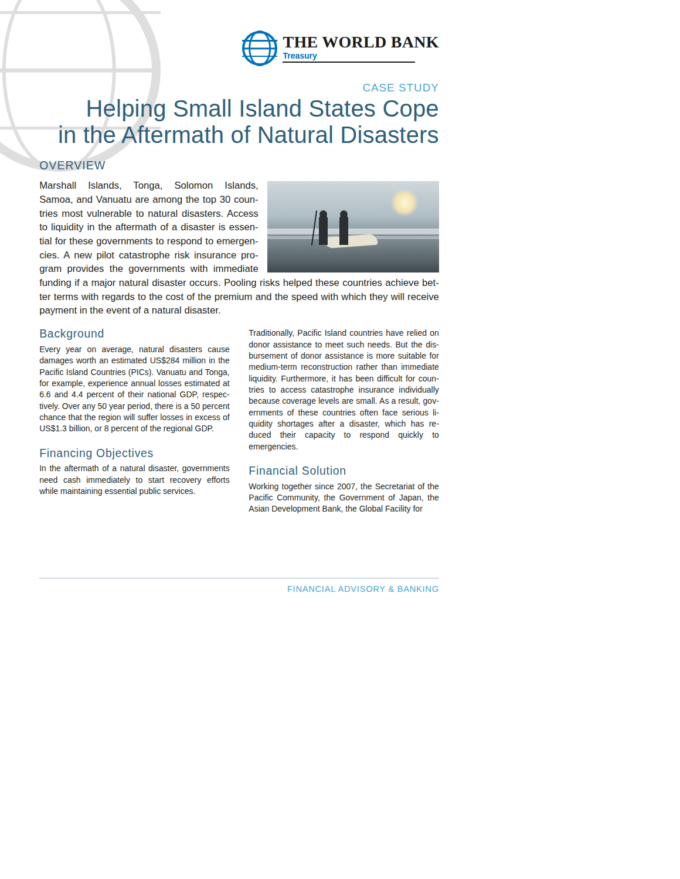THE WORLD BANK Treasury
CASE STUDY
Helping Small Island States Cope
in the Aftermath of Natural Disasters
OVERVIEW
Marshall Islands, Tonga, Solomon Islands, Samoa, and Vanuatu are among the top 30 countries most vulnerable to natural disasters. Access to liquidity in the aftermath of a disaster is essential for these governments to respond to emergencies. A new pilot catastrophe risk insurance program provides the governments with immediate funding if a major natural disaster occurs. Pooling risks helped these countries achieve better terms with regards to the cost of the premium and the speed with which they will receive payment in the event of a natural disaster.
Background
Every year on average, natural disasters cause damages worth an estimated US$284 million in the Pacific Island Countries (PICs). Vanuatu and Tonga, for example, experience annual losses estimated at 6.6 and 4.4 percent of their national GDP, respectively. Over any 50 year period, there is a 50 percent chance that the region will suffer losses in excess of US$1.3 billion, or 8 percent of the regional GDP.
Financing Objectives
In the aftermath of a natural disaster, governments need cash immediately to start recovery efforts while maintaining essential public services.
Traditionally, Pacific Island countries have relied on donor assistance to meet such needs. But the disbursement of donor assistance is more suitable for medium-term reconstruction rather than immediate liquidity. Furthermore, it has been difficult for countries to access catastrophe insurance individually because coverage levels are small. As a result, governments of these countries often face serious liquidity shortages after a disaster, which has reduced their capacity to respond quickly to emergencies.
Financial Solution
Working together since 2007, the Secretariat of the Pacific Community, the Government of Japan, the Asian Development Bank, the Global Facility for
FINANCIAL ADVISORY & BANKING